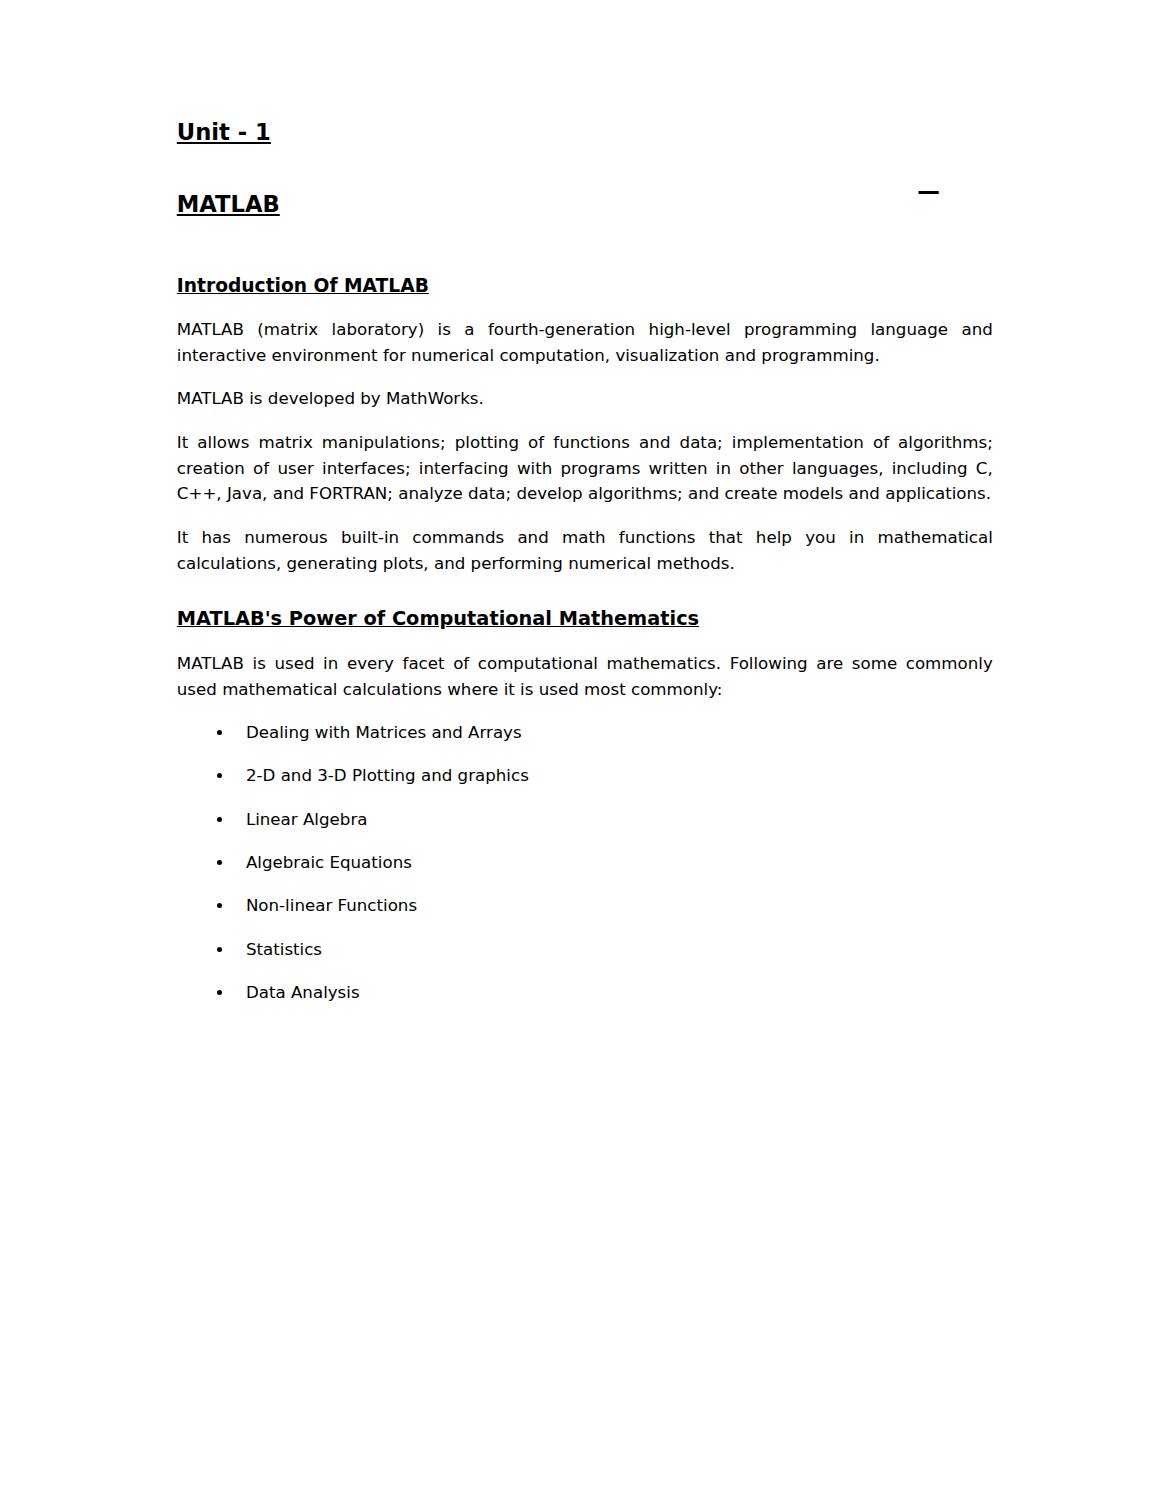Unit - 1
MATLAB—
Introduction Of MATLAB
MATLAB (matrix laboratory) is a fourth-generation high-level programming language and interactive environment for numerical computation, visualization and programming.
MATLAB is developed by MathWorks.
It allows matrix manipulations; plotting of functions and data; implementation of algorithms; creation of user interfaces; interfacing with programs written in other languages, including C, C++, Java, and FORTRAN; analyze data; develop algorithms; and create models and applications.
It has numerous built-in commands and math functions that help you in mathematical calculations, generating plots, and performing numerical methods.
MATLAB's Power of Computational Mathematics
MATLAB is used in every facet of computational mathematics. Following are some commonly used mathematical calculations where it is used most commonly:
Dealing with Matrices and Arrays
2-D and 3-D Plotting and graphics
Linear Algebra
Algebraic Equations
Non-linear Functions
Statistics
Data Analysis